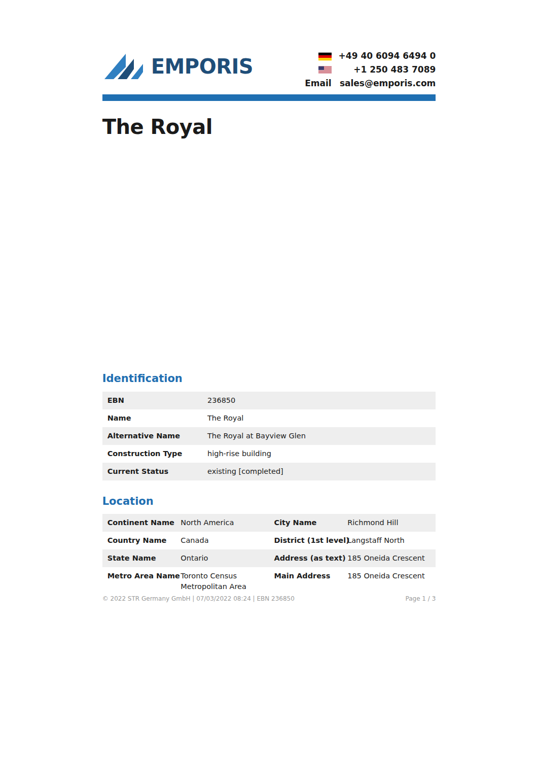EMPORIS
+49 40 6094 6494 0 +1 250 483 7089 Email sales@emporis.com
The Royal
Identification
| EBN | 236850 |
| Name | The Royal |
| Alternative Name | The Royal at Bayview Glen |
| Construction Type | high-rise building |
| Current Status | existing [completed] |
Location
| Continent Name | North America | City Name | Richmond Hill |
| Country Name | Canada | District (1st level) | Langstaff North |
| State Name | Ontario | Address (as text) | 185 Oneida Crescent |
| Metro Area Name | Toronto Census Metropolitan Area | Main Address | 185 Oneida Crescent |
© 2022 STR Germany GmbH | 07/03/2022 08:24 | EBN 236850 Page 1 / 3